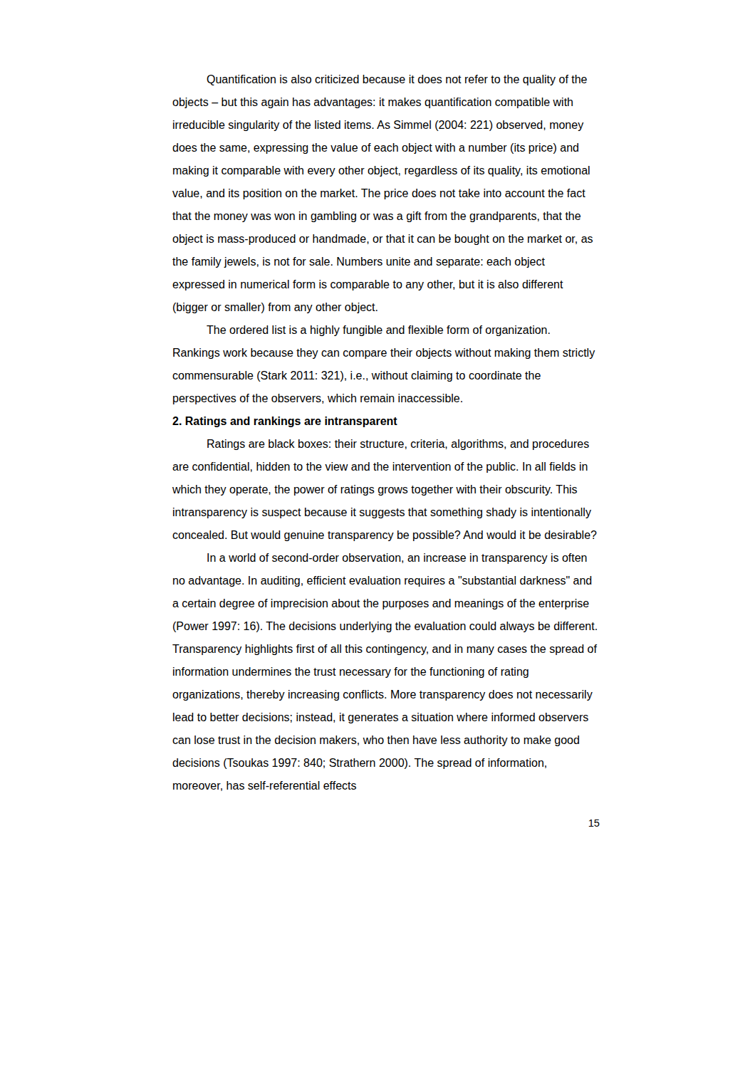Quantification is also criticized because it does not refer to the quality of the objects – but this again has advantages: it makes quantification compatible with irreducible singularity of the listed items. As Simmel (2004: 221) observed, money does the same, expressing the value of each object with a number (its price) and making it comparable with every other object, regardless of its quality, its emotional value, and its position on the market. The price does not take into account the fact that the money was won in gambling or was a gift from the grandparents, that the object is mass-produced or handmade, or that it can be bought on the market or, as the family jewels, is not for sale. Numbers unite and separate: each object expressed in numerical form is comparable to any other, but it is also different (bigger or smaller) from any other object.
The ordered list is a highly fungible and flexible form of organization. Rankings work because they can compare their objects without making them strictly commensurable (Stark 2011: 321), i.e., without claiming to coordinate the perspectives of the observers, which remain inaccessible.
2. Ratings and rankings are intransparent
Ratings are black boxes: their structure, criteria, algorithms, and procedures are confidential, hidden to the view and the intervention of the public. In all fields in which they operate, the power of ratings grows together with their obscurity. This intransparency is suspect because it suggests that something shady is intentionally concealed. But would genuine transparency be possible? And would it be desirable?
In a world of second-order observation, an increase in transparency is often no advantage. In auditing, efficient evaluation requires a "substantial darkness" and a certain degree of imprecision about the purposes and meanings of the enterprise (Power 1997: 16). The decisions underlying the evaluation could always be different. Transparency highlights first of all this contingency, and in many cases the spread of information undermines the trust necessary for the functioning of rating organizations, thereby increasing conflicts. More transparency does not necessarily lead to better decisions; instead, it generates a situation where informed observers can lose trust in the decision makers, who then have less authority to make good decisions (Tsoukas 1997: 840; Strathern 2000). The spread of information, moreover, has self-referential effects
15